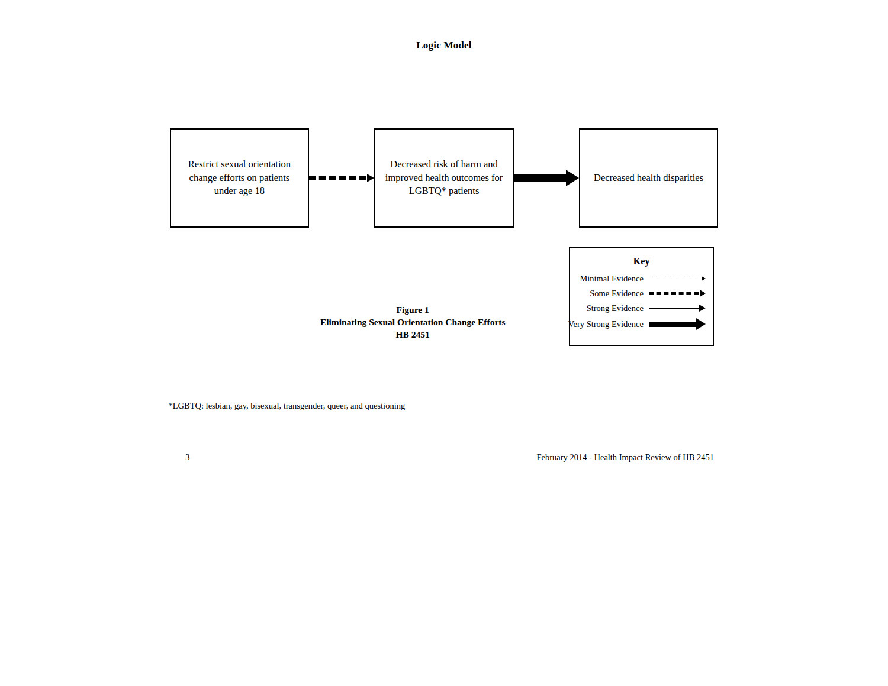Logic Model
Restrict sexual orientation change efforts on patients under age 18
Decreased risk of harm and improved health outcomes for LGBTQ* patients
Decreased health disparities
Figure 1
Eliminating Sexual Orientation Change Efforts
HB 2451
*LGBTQ: lesbian, gay, bisexual, transgender, queer, and questioning
Key
Minimal Evidence
Some Evidence
Strong Evidence
Very Strong Evidence
3 February 2014 - Health Impact Review of HB 2451